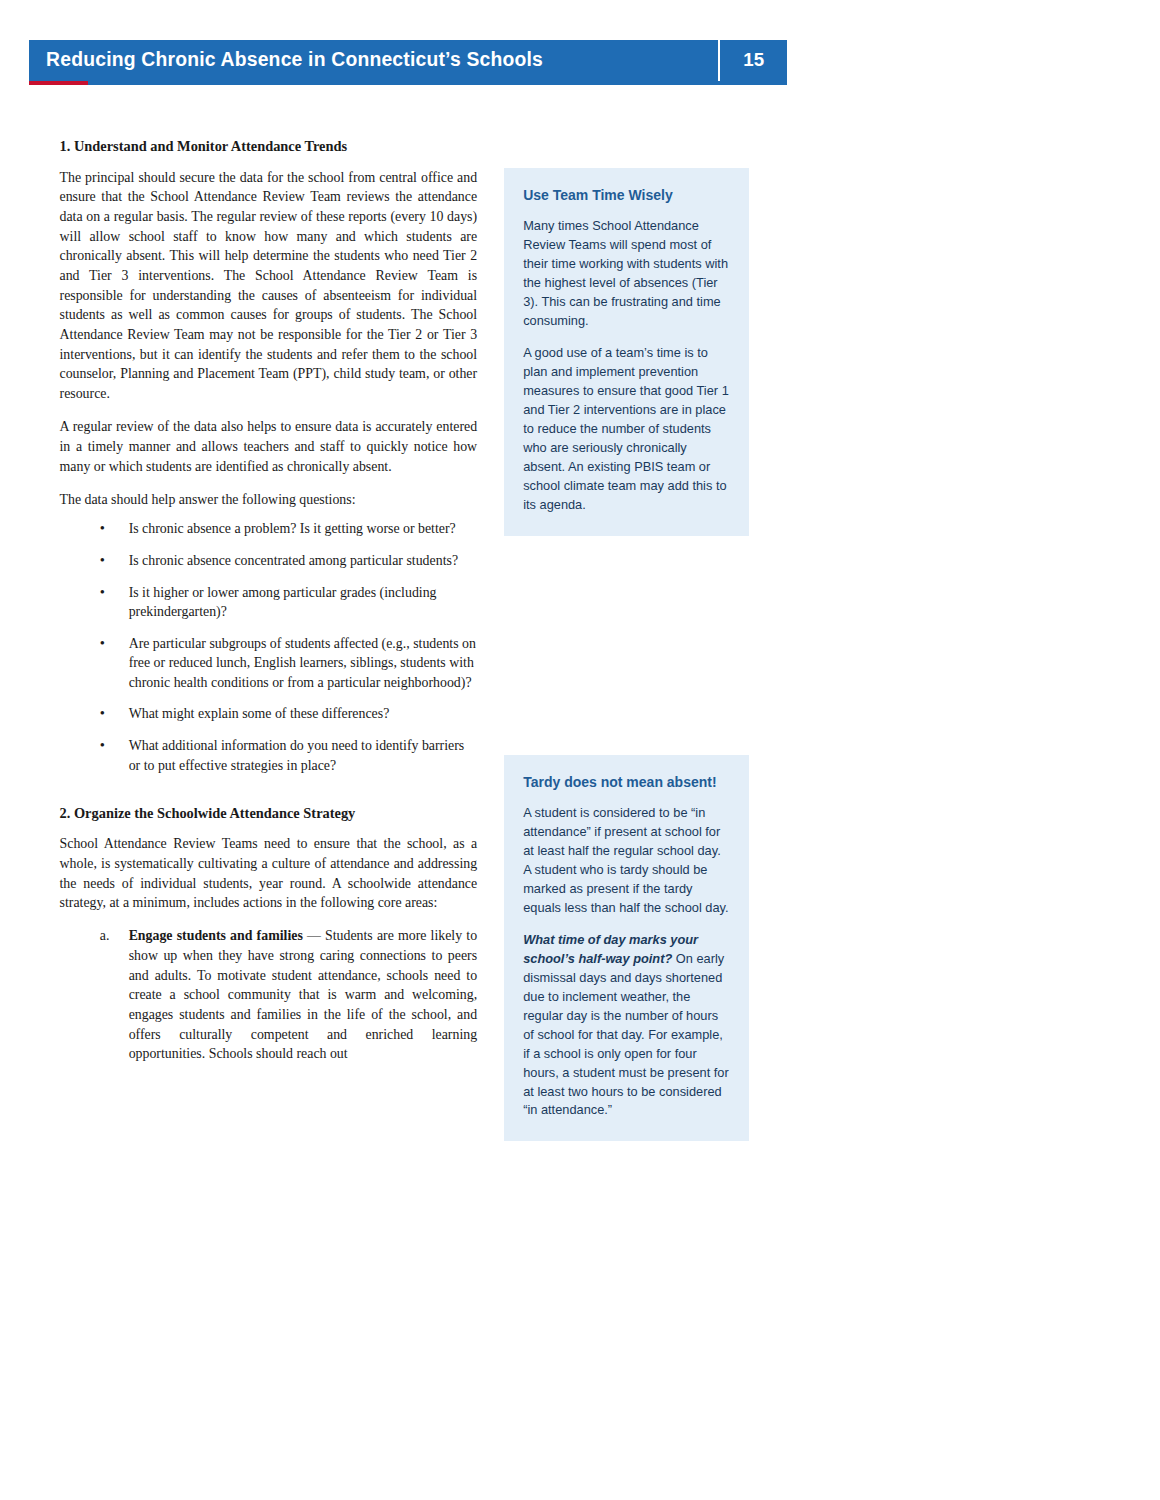Reducing Chronic Absence in Connecticut’s Schools
15
1. Understand and Monitor Attendance Trends
The principal should secure the data for the school from central office and ensure that the School Attendance Review Team reviews the attendance data on a regular basis. The regular review of these reports (every 10 days) will allow school staff to know how many and which students are chronically absent. This will help determine the students who need Tier 2 and Tier 3 interventions. The School Attendance Review Team is responsible for understanding the causes of absenteeism for individual students as well as common causes for groups of students. The School Attendance Review Team may not be responsible for the Tier 2 or Tier 3 interventions, but it can identify the students and refer them to the school counselor, Planning and Placement Team (PPT), child study team, or other resource.
A regular review of the data also helps to ensure data is accurately entered in a timely manner and allows teachers and staff to quickly notice how many or which students are identified as chronically absent.
The data should help answer the following questions:
Is chronic absence a problem? Is it getting worse or better?
Is chronic absence concentrated among particular students?
Is it higher or lower among particular grades (including prekindergarten)?
Are particular subgroups of students affected (e.g., students on free or reduced lunch, English learners, siblings, students with chronic health conditions or from a particular neighborhood)?
What might explain some of these differences?
What additional information do you need to identify barriers or to put effective strategies in place?
2. Organize the Schoolwide Attendance Strategy
School Attendance Review Teams need to ensure that the school, as a whole, is systematically cultivating a culture of attendance and addressing the needs of individual students, year round. A schoolwide attendance strategy, at a minimum, includes actions in the following core areas:
Engage students and families — Students are more likely to show up when they have strong caring connections to peers and adults. To motivate student attendance, schools need to create a school community that is warm and welcoming, engages students and families in the life of the school, and offers culturally competent and enriched learning opportunities. Schools should reach out
Use Team Time Wisely
Many times School Attendance Review Teams will spend most of their time working with students with the highest level of absences (Tier 3). This can be frustrating and time consuming.
A good use of a team’s time is to plan and implement prevention measures to ensure that good Tier 1 and Tier 2 interventions are in place to reduce the number of students who are seriously chronically absent. An existing PBIS team or school climate team may add this to its agenda.
Tardy does not mean absent!
A student is considered to be “in attendance” if present at school for at least half the regular school day. A student who is tardy should be marked as present if the tardy equals less than half the school day.
What time of day marks your school’s half-way point? On early dismissal days and days shortened due to inclement weather, the regular day is the number of hours of school for that day. For example, if a school is only open for four hours, a student must be present for at least two hours to be considered “in attendance.”